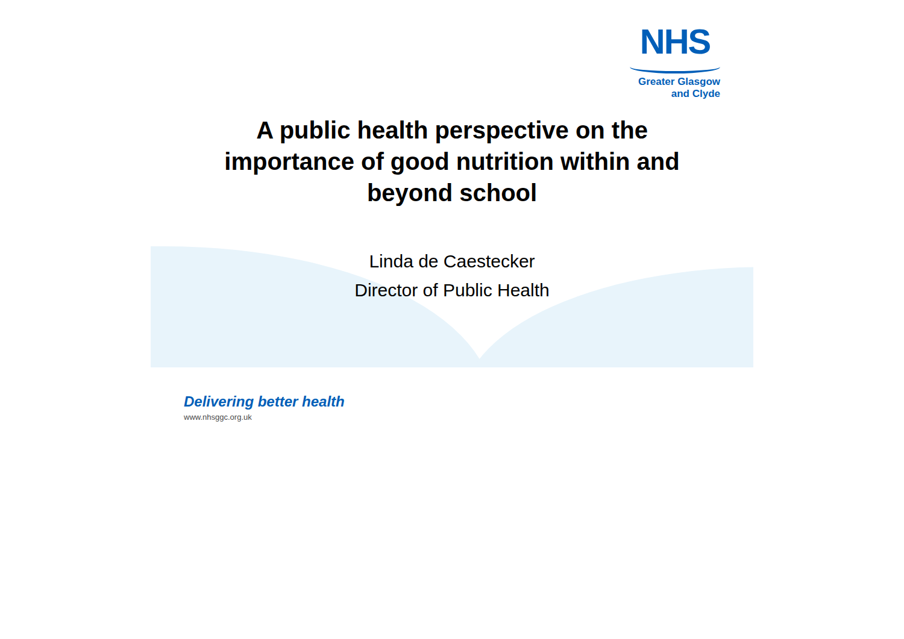NHS
Greater Glasgow
and Clyde
A public health perspective on the importance of good nutrition within and beyond school
Linda de Caestecker
Director of Public Health
Delivering better health
www.nhsggc.org.uk